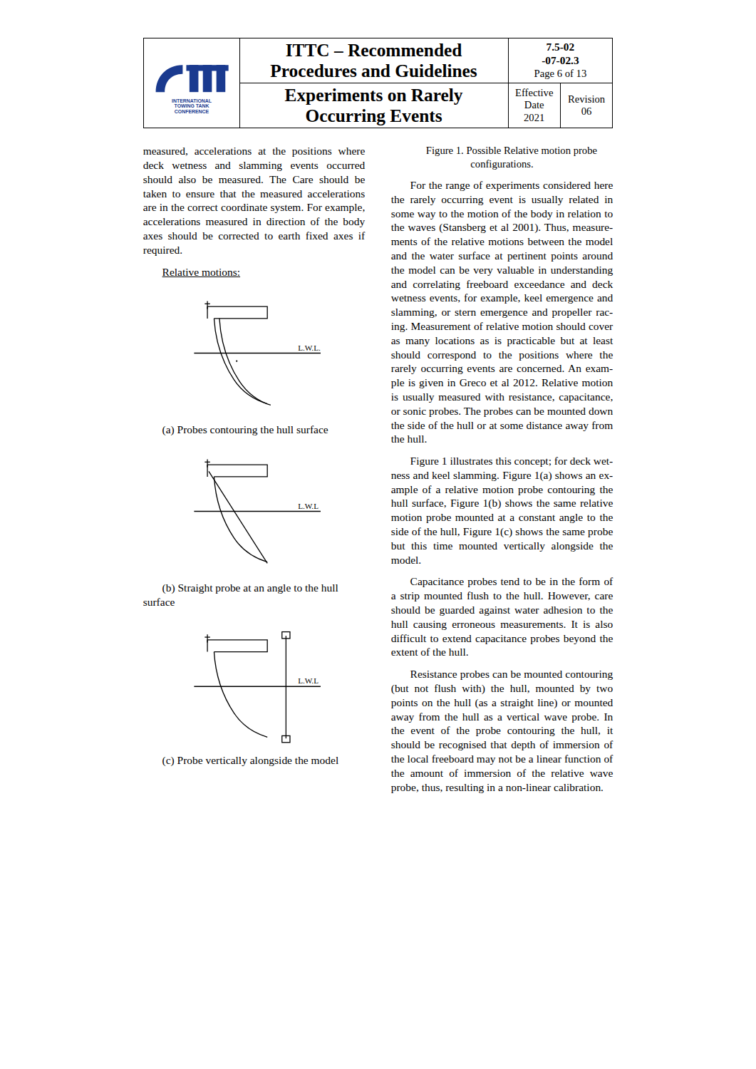| | ITTC – Recommended Procedures and Guidelines | 7.5-02 -07-02.3 Page 6 of 13 |
| Experiments on Rarely Occurring Events | Effective Date 2021 | Revision 06 |
measured, accelerations at the positions where deck wetness and slamming events occurred should also be measured. The Care should be taken to ensure that the measured accelerations are in the correct coordinate system. For example, accelerations measured in direction of the body axes should be corrected to earth fixed axes if required.
Relative motions:
(a) Probes contouring the hull surface
(b) Straight probe at an angle to the hull surface
(c) Probe vertically alongside the model
Figure 1. Possible Relative motion probe configurations.
For the range of experiments considered here the rarely occurring event is usually related in some way to the motion of the body in relation to the waves (Stansberg et al 2001). Thus, measurements of the relative motions between the model and the water surface at pertinent points around the model can be very valuable in understanding and correlating freeboard exceedance and deck wetness events, for example, keel emergence and slamming, or stern emergence and propeller racing. Measurement of relative motion should cover as many locations as is practicable but at least should correspond to the positions where the rarely occurring events are concerned. An example is given in Greco et al 2012. Relative motion is usually measured with resistance, capacitance, or sonic probes. The probes can be mounted down the side of the hull or at some distance away from the hull.
Figure 1 illustrates this concept; for deck wetness and keel slamming. Figure 1(a) shows an example of a relative motion probe contouring the hull surface, Figure 1(b) shows the same relative motion probe mounted at a constant angle to the side of the hull, Figure 1(c) shows the same probe but this time mounted vertically alongside the model.
Capacitance probes tend to be in the form of a strip mounted flush to the hull. However, care should be guarded against water adhesion to the hull causing erroneous measurements. It is also difficult to extend capacitance probes beyond the extent of the hull.
Resistance probes can be mounted contouring (but not flush with) the hull, mounted by two points on the hull (as a straight line) or mounted away from the hull as a vertical wave probe. In the event of the probe contouring the hull, it should be recognised that depth of immersion of the local freeboard may not be a linear function of the amount of immersion of the relative wave probe, thus, resulting in a non-linear calibration.